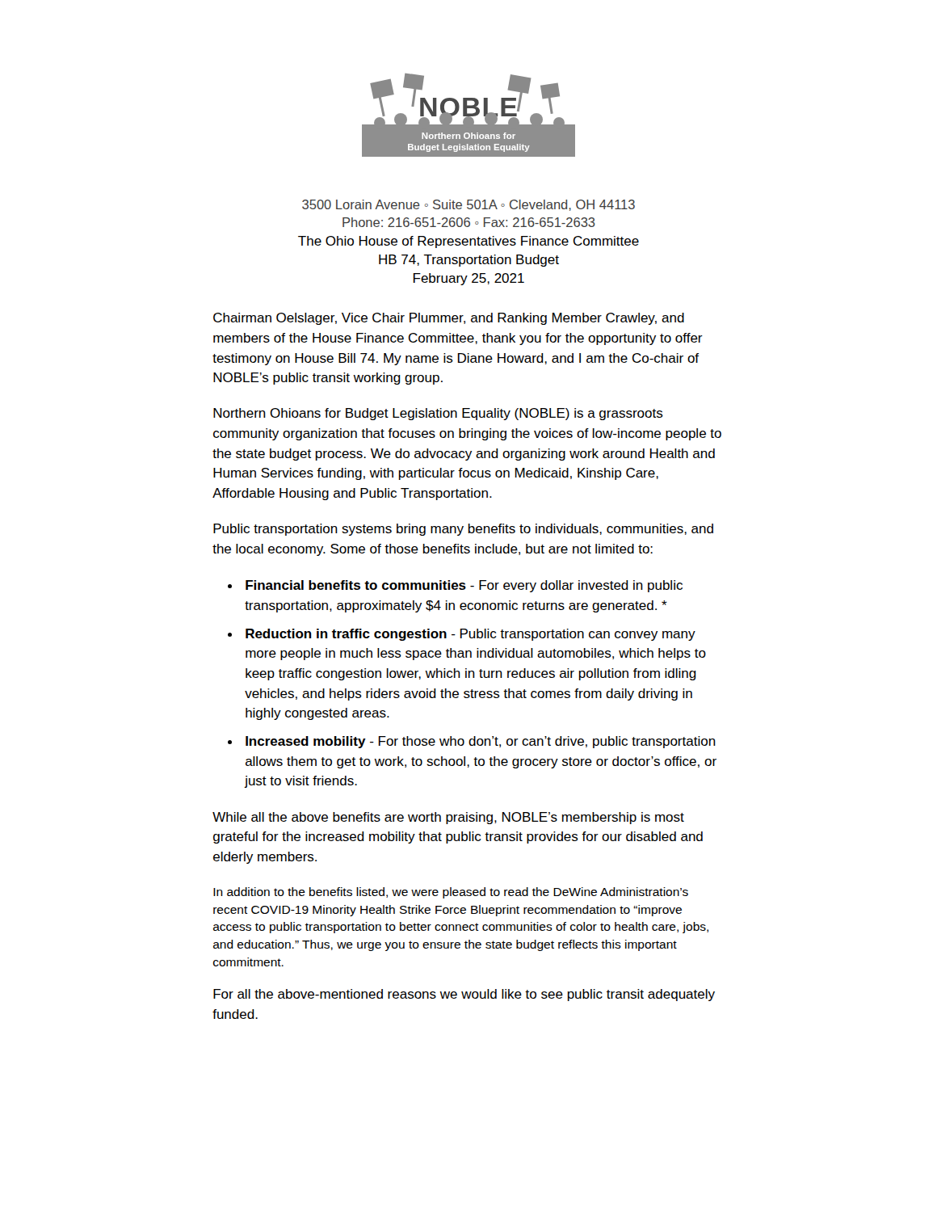NOBLE Northern Ohioans for Budget Legislation Equality
3500 Lorain Avenue ◦ Suite 501A ◦ Cleveland, OH 44113
Phone: 216-651-2606 ◦ Fax: 216-651-2633
The Ohio House of Representatives Finance Committee
HB 74, Transportation Budget
February 25, 2021
Chairman Oelslager, Vice Chair Plummer, and Ranking Member Crawley, and members of the House Finance Committee, thank you for the opportunity to offer testimony on House Bill 74. My name is Diane Howard, and I am the Co-chair of NOBLE’s public transit working group.
Northern Ohioans for Budget Legislation Equality (NOBLE) is a grassroots community organization that focuses on bringing the voices of low-income people to the state budget process. We do advocacy and organizing work around Health and Human Services funding, with particular focus on Medicaid, Kinship Care, Affordable Housing and Public Transportation.
Public transportation systems bring many benefits to individuals, communities, and the local economy. Some of those benefits include, but are not limited to:
Financial benefits to communities - For every dollar invested in public transportation, approximately $4 in economic returns are generated. *
Reduction in traffic congestion - Public transportation can convey many more people in much less space than individual automobiles, which helps to keep traffic congestion lower, which in turn reduces air pollution from idling vehicles, and helps riders avoid the stress that comes from daily driving in highly congested areas.
Increased mobility - For those who don’t, or can’t drive, public transportation allows them to get to work, to school, to the grocery store or doctor’s office, or just to visit friends.
While all the above benefits are worth praising, NOBLE’s membership is most grateful for the increased mobility that public transit provides for our disabled and elderly members.
In addition to the benefits listed, we were pleased to read the DeWine Administration’s recent COVID-19 Minority Health Strike Force Blueprint recommendation to “improve access to public transportation to better connect communities of color to health care, jobs, and education.” Thus, we urge you to ensure the state budget reflects this important commitment.
For all the above-mentioned reasons we would like to see public transit adequately funded.